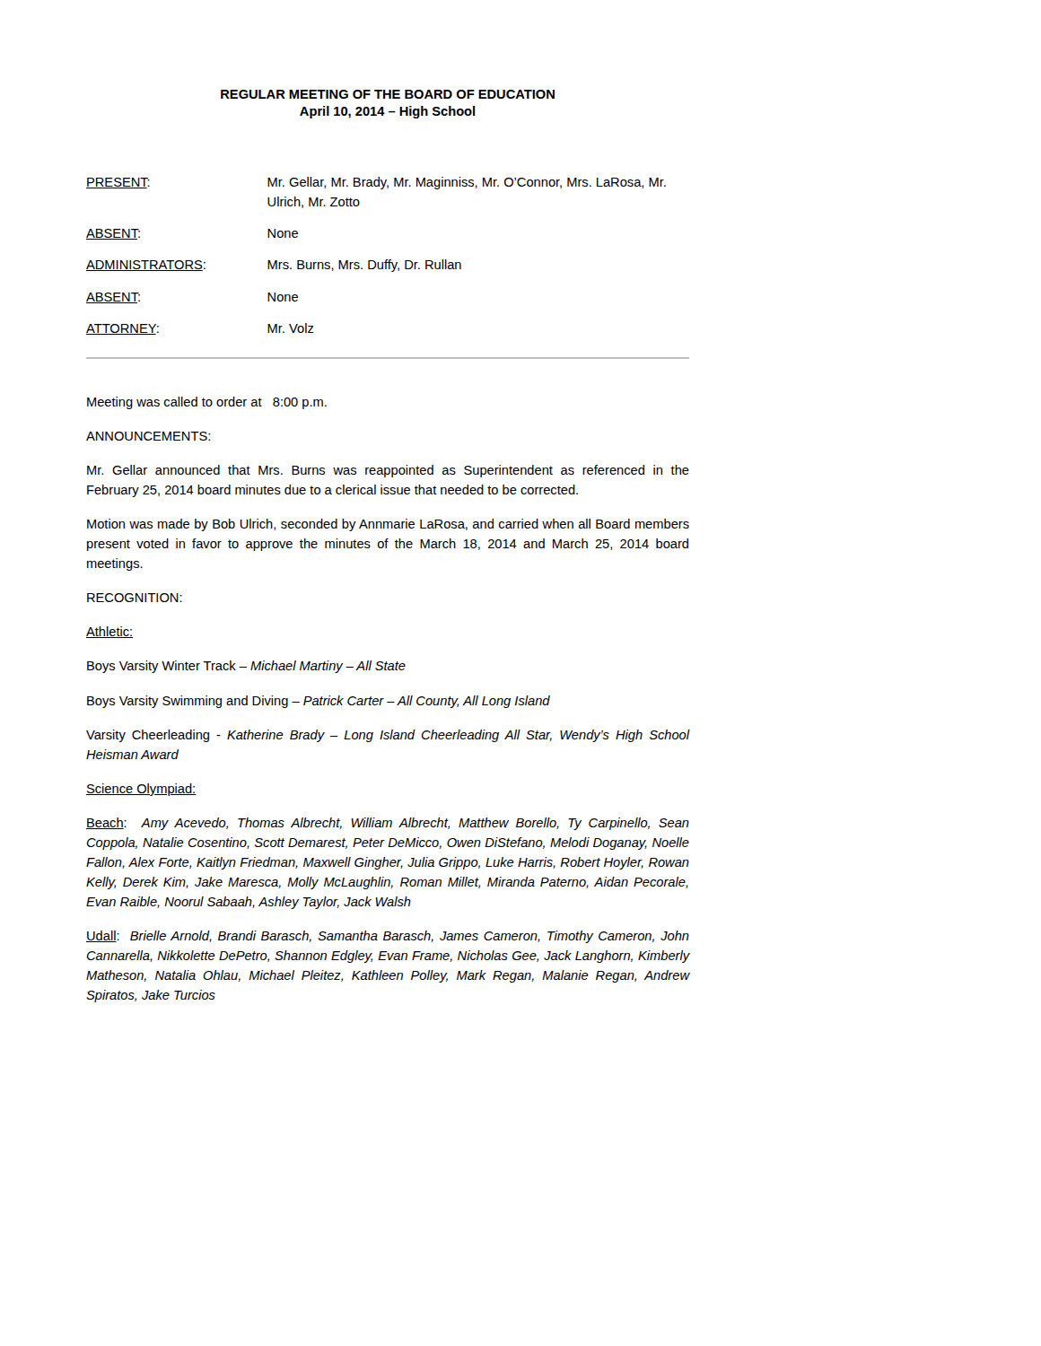REGULAR MEETING OF THE BOARD OF EDUCATION
April 10, 2014 – High School
| PRESENT : | Mr. Gellar, Mr. Brady, Mr. Maginniss, Mr. O’Connor, Mrs. LaRosa, Mr. Ulrich, Mr. Zotto |
| ABSENT : | None |
| ADMINISTRATORS : | Mrs. Burns, Mrs. Duffy, Dr. Rullan |
| ABSENT : | None |
| ATTORNEY : | Mr. Volz |
Meeting was called to order at 8:00 p.m.
ANNOUNCEMENTS:
Mr. Gellar announced that Mrs. Burns was reappointed as Superintendent as referenced in the February 25, 2014 board minutes due to a clerical issue that needed to be corrected.
Motion was made by Bob Ulrich, seconded by Annmarie LaRosa, and carried when all Board members present voted in favor to approve the minutes of the March 18, 2014 and March 25, 2014 board meetings.
RECOGNITION:
Athletic:
Boys Varsity Winter Track – Michael Martiny – All State
Boys Varsity Swimming and Diving – Patrick Carter – All County, All Long Island
Varsity Cheerleading - Katherine Brady – Long Island Cheerleading All Star, Wendy’s High School Heisman Award
Science Olympiad:
Beach: Amy Acevedo, Thomas Albrecht, William Albrecht, Matthew Borello, Ty Carpinello, Sean Coppola, Natalie Cosentino, Scott Demarest, Peter DeMicco, Owen DiStefano, Melodi Doganay, Noelle Fallon, Alex Forte, Kaitlyn Friedman, Maxwell Gingher, Julia Grippo, Luke Harris, Robert Hoyler, Rowan Kelly, Derek Kim, Jake Maresca, Molly McLaughlin, Roman Millet, Miranda Paterno, Aidan Pecorale, Evan Raible, Noorul Sabaah, Ashley Taylor, Jack Walsh
Udall: Brielle Arnold, Brandi Barasch, Samantha Barasch, James Cameron, Timothy Cameron, John Cannarella, Nikkolette DePetro, Shannon Edgley, Evan Frame, Nicholas Gee, Jack Langhorn, Kimberly Matheson, Natalia Ohlau, Michael Pleitez, Kathleen Polley, Mark Regan, Malanie Regan, Andrew Spiratos, Jake Turcios